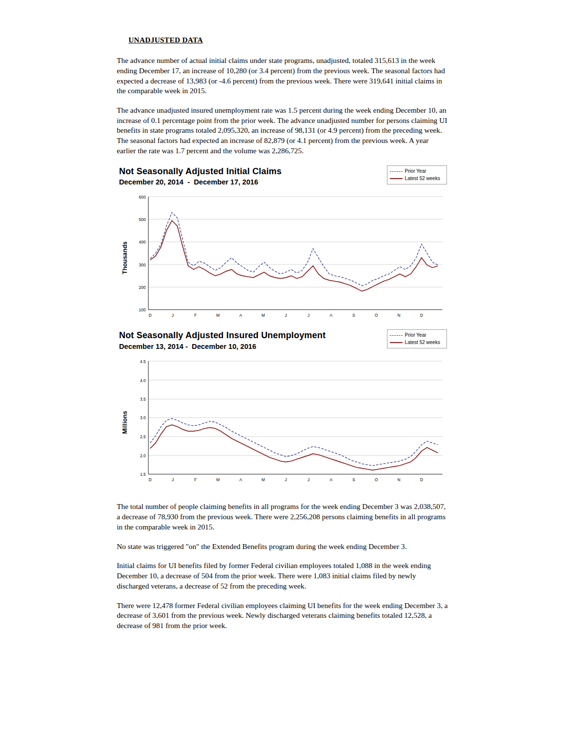UNADJUSTED DATA
The advance number of actual initial claims under state programs, unadjusted, totaled 315,613 in the week ending December 17, an increase of 10,280 (or 3.4 percent) from the previous week. The seasonal factors had expected a decrease of 13,983 (or -4.6 percent) from the previous week. There were 319,641 initial claims in the comparable week in 2015.
The advance unadjusted insured unemployment rate was 1.5 percent during the week ending December 10, an increase of 0.1 percentage point from the prior week. The advance unadjusted number for persons claiming UI benefits in state programs totaled 2,095,320, an increase of 98,131 (or 4.9 percent) from the preceding week. The seasonal factors had expected an increase of 82,879 (or 4.1 percent) from the previous week. A year earlier the rate was 1.7 percent and the volume was 2,286,725.
Not Seasonally Adjusted Initial Claims
December 20, 2014 - December 17, 2016
Prior Year
Latest 52 weeks
Thousands
600 500 400 300 200 100 D J F M A M J J A S O N D
Not Seasonally Adjusted Insured Unemployment
December 13, 2014 - December 10, 2016
Prior Year
Latest 52 weeks
Millions
4.5 4.0 3.5 3.0 2.5 2.0 1.5 D J F M A M J J A S O N D
The total number of people claiming benefits in all programs for the week ending December 3 was 2,038,507, a decrease of 78,930 from the previous week. There were 2,256,208 persons claiming benefits in all programs in the comparable week in 2015.
No state was triggered "on" the Extended Benefits program during the week ending December 3.
Initial claims for UI benefits filed by former Federal civilian employees totaled 1,088 in the week ending December 10, a decrease of 504 from the prior week. There were 1,083 initial claims filed by newly discharged veterans, a decrease of 52 from the preceding week.
There were 12,478 former Federal civilian employees claiming UI benefits for the week ending December 3, a decrease of 3,601 from the previous week. Newly discharged veterans claiming benefits totaled 12,528, a decrease of 981 from the prior week.